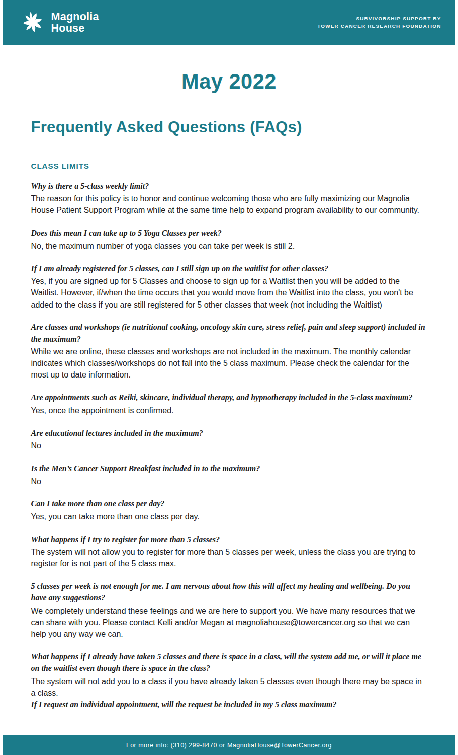Magnolia House
Survivorship Support by
Tower Cancer Research Foundation
May 2022
Frequently Asked Questions (FAQs)
Class Limits
Why is there a 5-class weekly limit?
The reason for this policy is to honor and continue welcoming those who are fully maximizing our Magnolia House Patient Support Program while at the same time help to expand program availability to our community.
Does this mean I can take up to 5 Yoga Classes per week?
No, the maximum number of yoga classes you can take per week is still 2.
If I am already registered for 5 classes, can I still sign up on the waitlist for other classes?
Yes, if you are signed up for 5 Classes and choose to sign up for a Waitlist then you will be added to the Waitlist. However, if/when the time occurs that you would move from the Waitlist into the class, you won't be added to the class if you are still registered for 5 other classes that week (not including the Waitlist)
Are classes and workshops (ie nutritional cooking, oncology skin care, stress relief, pain and sleep support) included in the maximum?
While we are online, these classes and workshops are not included in the maximum. The monthly calendar indicates which classes/workshops do not fall into the 5 class maximum. Please check the calendar for the most up to date information.
Are appointments such as Reiki, skincare, individual therapy, and hypnotherapy included in the 5-class maximum?
Yes, once the appointment is confirmed.
Are educational lectures included in the maximum?
No
Is the Men’s Cancer Support Breakfast included in to the maximum?
No
Can I take more than one class per day?
Yes, you can take more than one class per day.
What happens if I try to register for more than 5 classes?
The system will not allow you to register for more than 5 classes per week, unless the class you are trying to register for is not part of the 5 class max.
5 classes per week is not enough for me. I am nervous about how this will affect my healing and wellbeing. Do you have any suggestions?
We completely understand these feelings and we are here to support you. We have many resources that we can share with you. Please contact Kelli and/or Megan at magnoliahouse@towercancer.org so that we can help you any way we can.
What happens if I already have taken 5 classes and there is space in a class, will the system add me, or will it place me on the waitlist even though there is space in the class?
The system will not add you to a class if you have already taken 5 classes even though there may be space in a class.
If I request an individual appointment, will the request be included in my 5 class maximum?
For more info: (310) 299-8470 or MagnoliaHouse@TowerCancer.org